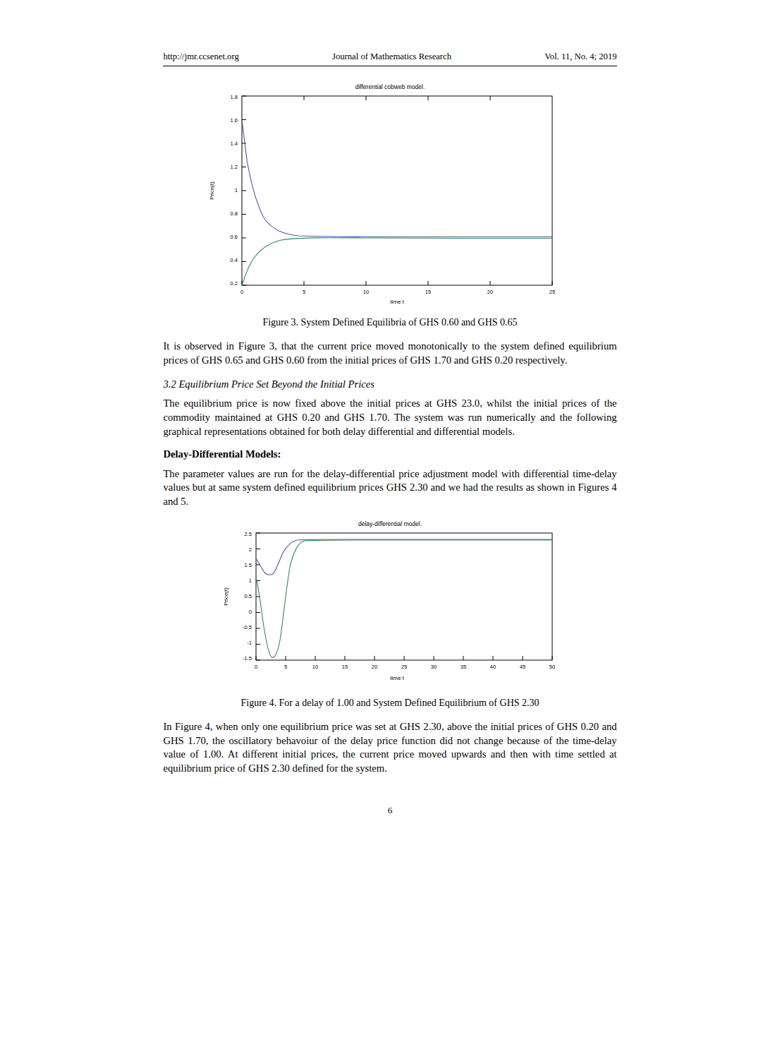http://jmr.ccsenet.org
Journal of Mathematics Research
Vol. 11, No. 4; 2019
differential cobweb model. 1.8 1.6 1.4 1.2 1 0.8 0.6 0.4 0.2 0 5 10 15 20 25 time t Price(t)
Figure 3. System Defined Equilibria of GHS 0.60 and GHS 0.65
It is observed in Figure 3, that the current price moved monotonically to the system defined equilibrium prices of GHS 0.65 and GHS 0.60 from the initial prices of GHS 1.70 and GHS 0.20 respectively.
3.2 Equilibrium Price Set Beyond the Initial Prices
The equilibrium price is now fixed above the initial prices at GHS 23.0, whilst the initial prices of the commodity maintained at GHS 0.20 and GHS 1.70. The system was run numerically and the following graphical representations obtained for both delay differential and differential models.
Delay-Differential Models:
The parameter values are run for the delay-differential price adjustment model with differential time-delay values but at same system defined equilibrium prices GHS 2.30 and we had the results as shown in Figures 4 and 5.
delay-differential model. 2.5 2 1.5 1 0.5 0 -0.5 -1 -1.5 0 5 10 15 20 25 30 35 40 45 50 time t Price(t)
Figure 4. For a delay of 1.00 and System Defined Equilibrium of GHS 2.30
In Figure 4, when only one equilibrium price was set at GHS 2.30, above the initial prices of GHS 0.20 and GHS 1.70, the oscillatory behavoiur of the delay price function did not change because of the time-delay value of 1.00. At different initial prices, the current price moved upwards and then with time settled at equilibrium price of GHS 2.30 defined for the system.
6